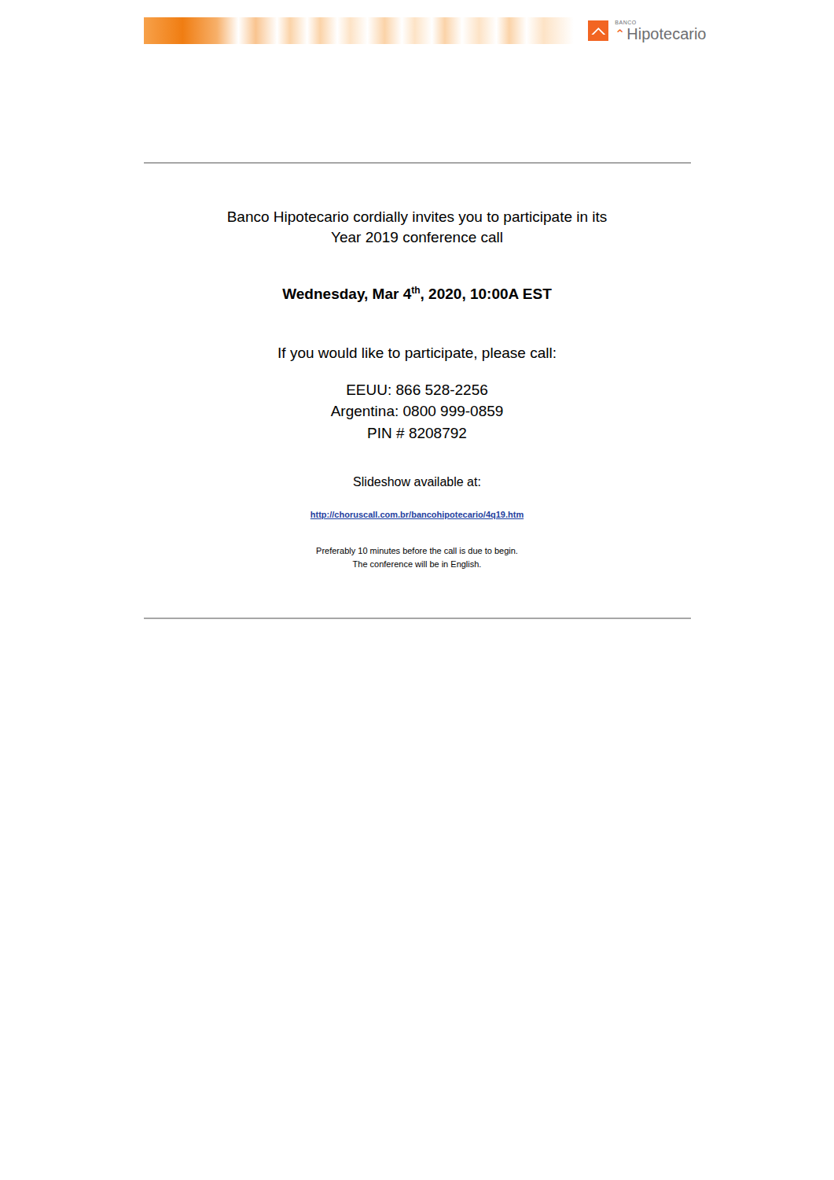BANCO Hipotecario
Banco Hipotecario cordially invites you to participate in its
Year 2019 conference call
Wednesday, Mar 4th, 2020, 10:00A EST
If you would like to participate, please call:
EEUU: 866 528-2256
Argentina: 0800 999-0859
PIN # 8208792
Slideshow available at:
http://choruscall.com.br/bancohipotecario/4q19.htm
Preferably 10 minutes before the call is due to begin.
The conference will be in English.